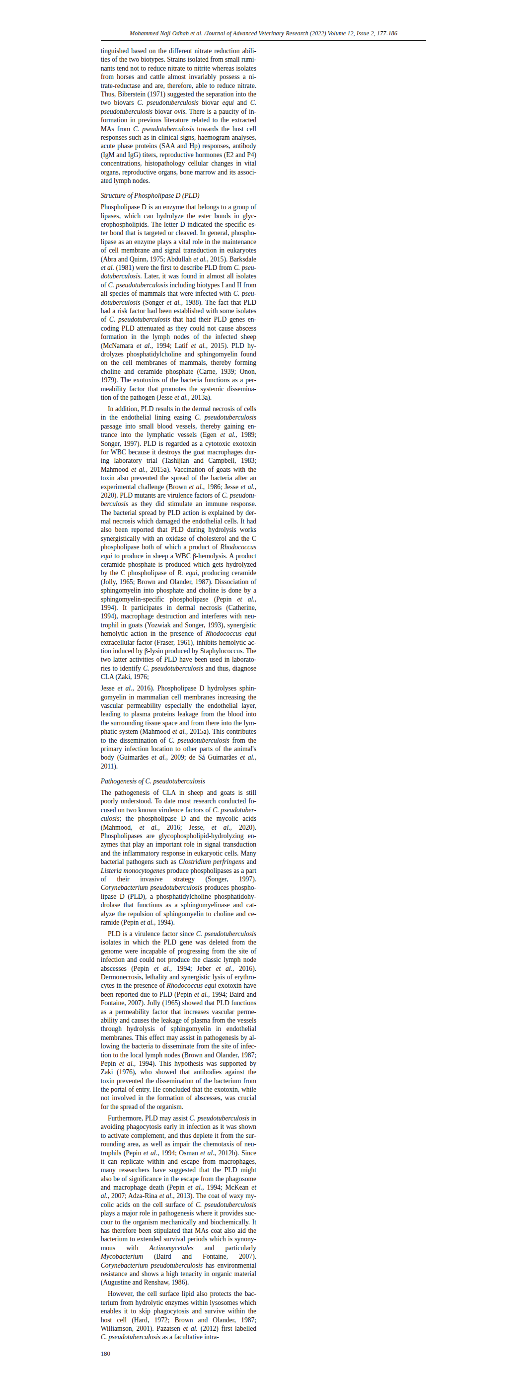Mohammed Naji Odhah et al. /Journal of Advanced Veterinary Research (2022) Volume 12, Issue 2, 177-186
tinguished based on the different nitrate reduction abilities of the two biotypes. Strains isolated from small ruminants tend not to reduce nitrate to nitrite whereas isolates from horses and cattle almost invariably possess a nitrate-reductase and are, therefore, able to reduce nitrate. Thus, Biberstein (1971) suggested the separation into the two biovars C. pseudotuberculosis biovar equi and C. pseudotuberculosis biovar ovis. There is a paucity of information in previous literature related to the extracted MAs from C. pseudotuberculosis towards the host cell responses such as in clinical signs, haemogram analyses, acute phase proteins (SAA and Hp) responses, antibody (IgM and IgG) titers, reproductive hormones (E2 and P4) concentrations, histopathology cellular changes in vital organs, reproductive organs, bone marrow and its associated lymph nodes.
Structure of Phospholipase D (PLD)
Phospholipase D is an enzyme that belongs to a group of lipases, which can hydrolyze the ester bonds in glycerophospholipids. The letter D indicated the specific ester bond that is targeted or cleaved. In general, phospholipase as an enzyme plays a vital role in the maintenance of cell membrane and signal transduction in eukaryotes (Abra and Quinn, 1975; Abdullah et al., 2015). Barksdale et al. (1981) were the first to describe PLD from C. pseudotuberculosis. Later, it was found in almost all isolates of C. pseudotuberculosis including biotypes I and II from all species of mammals that were infected with C. pseudotuberculosis (Songer et al., 1988). The fact that PLD had a risk factor had been established with some isolates of C. pseudotuberculosis that had their PLD genes encoding PLD attenuated as they could not cause abscess formation in the lymph nodes of the infected sheep (McNamara et al., 1994; Latif et al., 2015). PLD hydrolyzes phosphatidylcholine and sphingomyelin found on the cell membranes of mammals, thereby forming choline and ceramide phosphate (Carne, 1939; Onon, 1979). The exotoxins of the bacteria functions as a permeability factor that promotes the systemic dissemination of the pathogen (Jesse et al., 2013a).
In addition, PLD results in the dermal necrosis of cells in the endothelial lining easing C. pseudotuberculosis passage into small blood vessels, thereby gaining entrance into the lymphatic vessels (Egen et al., 1989; Songer, 1997). PLD is regarded as a cytotoxic exotoxin for WBC because it destroys the goat macrophages during laboratory trial (Tashijian and Campbell, 1983; Mahmood et al., 2015a). Vaccination of goats with the toxin also prevented the spread of the bacteria after an experimental challenge (Brown et al., 1986; Jesse et al., 2020). PLD mutants are virulence factors of C. pseudotuberculosis as they did stimulate an immune response. The bacterial spread by PLD action is explained by dermal necrosis which damaged the endothelial cells. It had also been reported that PLD during hydrolysis works synergistically with an oxidase of cholesterol and the C phospholipase both of which a product of Rhodococcus equi to produce in sheep a WBC β-hemolysis. A product ceramide phosphate is produced which gets hydrolyzed by the C phospholipase of R. equi, producing ceramide (Jolly, 1965; Brown and Olander, 1987). Dissociation of sphingomyelin into phosphate and choline is done by a sphingomyelin-specific phospholipase (Pepin et al., 1994). It participates in dermal necrosis (Catherine, 1994), macrophage destruction and interferes with neutrophil in goats (Yozwiak and Songer, 1993), synergistic hemolytic action in the presence of Rhodococcus equi extracellular factor (Fraser, 1961), inhibits hemolytic action induced by β-lysin produced by Staphylococcus. The two latter activities of PLD have been used in laboratories to identify C. pseudotuberculosis and thus, diagnose CLA (Zaki, 1976;
Jesse et al., 2016). Phospholipase D hydrolyses sphingomyelin in mammalian cell membranes increasing the vascular permeability especially the endothelial layer, leading to plasma proteins leakage from the blood into the surrounding tissue space and from there into the lymphatic system (Mahmood et al., 2015a). This contributes to the dissemination of C. pseudotuberculosis from the primary infection location to other parts of the animal's body (Guimarães et al., 2009; de Sá Guimarães et al., 2011).
Pathogenesis of C. pseudotuberculosis
The pathogenesis of CLA in sheep and goats is still poorly understood. To date most research conducted focused on two known virulence factors of C. pseudotuberculosis; the phospholipase D and the mycolic acids (Mahmood, et al., 2016; Jesse, et al., 2020). Phospholipases are glycophospholipid-hydrolyzing enzymes that play an important role in signal transduction and the inflammatory response in eukaryotic cells. Many bacterial pathogens such as Clostridium perfringens and Listeria monocytogenes produce phospholipases as a part of their invasive strategy (Songer, 1997). Corynebacterium pseudotuberculosis produces phospholipase D (PLD), a phosphatidylcholine phosphatidohydrolase that functions as a sphingomyelinase and catalyze the repulsion of sphingomyelin to choline and ceramide (Pepin et al., 1994).
PLD is a virulence factor since C. pseudotuberculosis isolates in which the PLD gene was deleted from the genome were incapable of progressing from the site of infection and could not produce the classic lymph node abscesses (Pepin et al., 1994; Jeber et al., 2016). Dermonecrosis, lethality and synergistic lysis of erythrocytes in the presence of Rhodococcus equi exotoxin have been reported due to PLD (Pepin et al., 1994; Baird and Fontaine, 2007). Jolly (1965) showed that PLD functions as a permeability factor that increases vascular permeability and causes the leakage of plasma from the vessels through hydrolysis of sphingomyelin in endothelial membranes. This effect may assist in pathogenesis by allowing the bacteria to disseminate from the site of infection to the local lymph nodes (Brown and Olander, 1987; Pepin et al., 1994). This hypothesis was supported by Zaki (1976), who showed that antibodies against the toxin prevented the dissemination of the bacterium from the portal of entry. He concluded that the exotoxin, while not involved in the formation of abscesses, was crucial for the spread of the organism.
Furthermore, PLD may assist C. pseudotuberculosis in avoiding phagocytosis early in infection as it was shown to activate complement, and thus deplete it from the surrounding area, as well as impair the chemotaxis of neutrophils (Pepin et al., 1994; Osman et al., 2012b). Since it can replicate within and escape from macrophages, many researchers have suggested that the PLD might also be of significance in the escape from the phagosome and macrophage death (Pepin et al., 1994; McKean et al., 2007; Adza-Rina et al., 2013). The coat of waxy mycolic acids on the cell surface of C. pseudotuberculosis plays a major role in pathogenesis where it provides succour to the organism mechanically and biochemically. It has therefore been stipulated that MAs coat also aid the bacterium to extended survival periods which is synonymous with Actinomycetales and particularly Mycobacterium (Baird and Fontaine, 2007). Corynebacterium pseudotuberculosis has environmental resistance and shows a high tenacity in organic material (Augustine and Renshaw, 1986).
However, the cell surface lipid also protects the bacterium from hydrolytic enzymes within lysosomes which enables it to skip phagocytosis and survive within the host cell (Hard, 1972; Brown and Olander, 1987; Williamson, 2001). Pazatsen et al. (2012) first labelled C. pseudotuberculosis as a facultative intra-
180